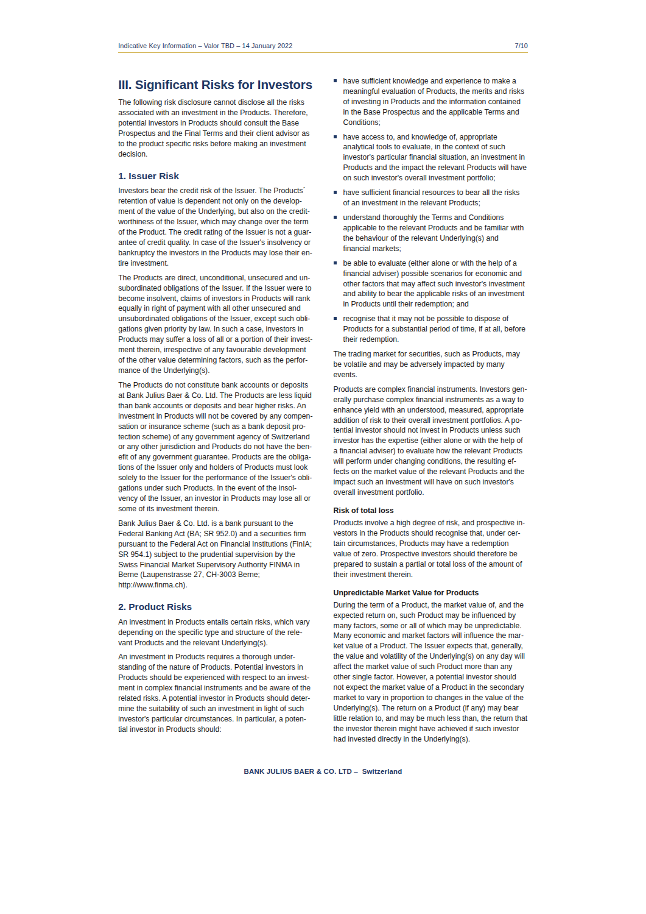Indicative Key Information – Valor TBD – 14 January 2022
7/10
III. Significant Risks for Investors
The following risk disclosure cannot disclose all the risks associated with an investment in the Products. Therefore, potential investors in Products should consult the Base Prospectus and the Final Terms and their client advisor as to the product specific risks before making an investment decision.
1. Issuer Risk
Investors bear the credit risk of the Issuer. The Products´ retention of value is dependent not only on the development of the value of the Underlying, but also on the creditworthiness of the Issuer, which may change over the term of the Product. The credit rating of the Issuer is not a guarantee of credit quality. In case of the Issuer's insolvency or bankruptcy the investors in the Products may lose their entire investment.
The Products are direct, unconditional, unsecured and unsubordinated obligations of the Issuer. If the Issuer were to become insolvent, claims of investors in Products will rank equally in right of payment with all other unsecured and unsubordinated obligations of the Issuer, except such obligations given priority by law. In such a case, investors in Products may suffer a loss of all or a portion of their investment therein, irrespective of any favourable development of the other value determining factors, such as the performance of the Underlying(s).
The Products do not constitute bank accounts or deposits at Bank Julius Baer & Co. Ltd. The Products are less liquid than bank accounts or deposits and bear higher risks. An investment in Products will not be covered by any compensation or insurance scheme (such as a bank deposit protection scheme) of any government agency of Switzerland or any other jurisdiction and Products do not have the benefit of any government guarantee. Products are the obligations of the Issuer only and holders of Products must look solely to the Issuer for the performance of the Issuer's obligations under such Products. In the event of the insolvency of the Issuer, an investor in Products may lose all or some of its investment therein.
Bank Julius Baer & Co. Ltd. is a bank pursuant to the Federal Banking Act (BA; SR 952.0) and a securities firm pursuant to the Federal Act on Financial Institutions (FinIA; SR 954.1) subject to the prudential supervision by the Swiss Financial Market Supervisory Authority FINMA in Berne (Laupenstrasse 27, CH-3003 Berne; http://www.finma.ch).
2. Product Risks
An investment in Products entails certain risks, which vary depending on the specific type and structure of the relevant Products and the relevant Underlying(s).
An investment in Products requires a thorough understanding of the nature of Products. Potential investors in Products should be experienced with respect to an investment in complex financial instruments and be aware of the related risks. A potential investor in Products should determine the suitability of such an investment in light of such investor's particular circumstances. In particular, a potential investor in Products should:
have sufficient knowledge and experience to make a meaningful evaluation of Products, the merits and risks of investing in Products and the information contained in the Base Prospectus and the applicable Terms and Conditions;
have access to, and knowledge of, appropriate analytical tools to evaluate, in the context of such investor's particular financial situation, an investment in Products and the impact the relevant Products will have on such investor's overall investment portfolio;
have sufficient financial resources to bear all the risks of an investment in the relevant Products;
understand thoroughly the Terms and Conditions applicable to the relevant Products and be familiar with the behaviour of the relevant Underlying(s) and financial markets;
be able to evaluate (either alone or with the help of a financial adviser) possible scenarios for economic and other factors that may affect such investor's investment and ability to bear the applicable risks of an investment in Products until their redemption; and
recognise that it may not be possible to dispose of Products for a substantial period of time, if at all, before their redemption.
The trading market for securities, such as Products, may be volatile and may be adversely impacted by many events.
Products are complex financial instruments. Investors generally purchase complex financial instruments as a way to enhance yield with an understood, measured, appropriate addition of risk to their overall investment portfolios. A potential investor should not invest in Products unless such investor has the expertise (either alone or with the help of a financial adviser) to evaluate how the relevant Products will perform under changing conditions, the resulting effects on the market value of the relevant Products and the impact such an investment will have on such investor's overall investment portfolio.
Risk of total loss
Products involve a high degree of risk, and prospective investors in the Products should recognise that, under certain circumstances, Products may have a redemption value of zero. Prospective investors should therefore be prepared to sustain a partial or total loss of the amount of their investment therein.
Unpredictable Market Value for Products
During the term of a Product, the market value of, and the expected return on, such Product may be influenced by many factors, some or all of which may be unpredictable. Many economic and market factors will influence the market value of a Product. The Issuer expects that, generally, the value and volatility of the Underlying(s) on any day will affect the market value of such Product more than any other single factor. However, a potential investor should not expect the market value of a Product in the secondary market to vary in proportion to changes in the value of the Underlying(s). The return on a Product (if any) may bear little relation to, and may be much less than, the return that the investor therein might have achieved if such investor had invested directly in the Underlying(s).
BANK JULIUS BAER & CO. LTD – Switzerland